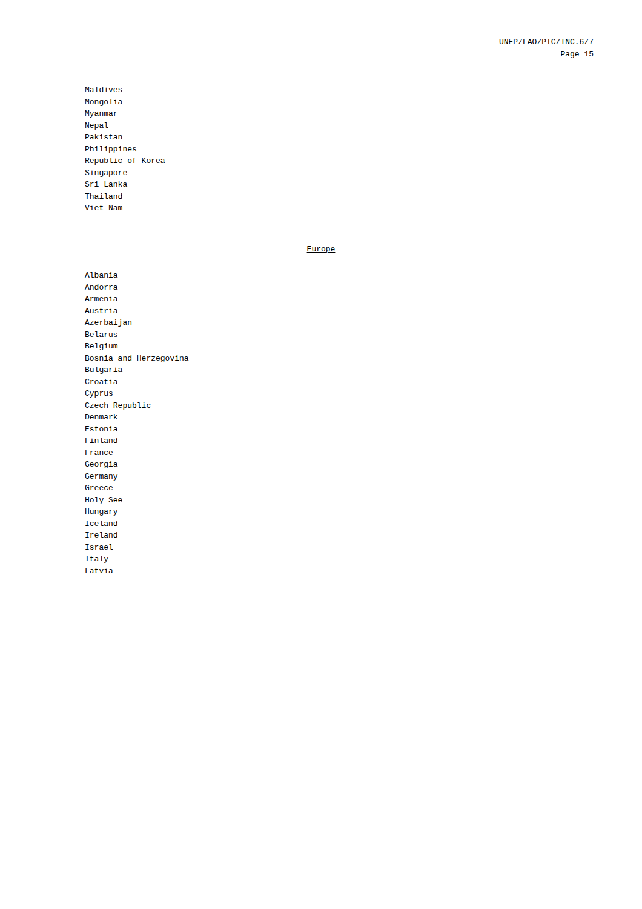UNEP/FAO/PIC/INC.6/7 Page 15
Maldives
Mongolia
Myanmar
Nepal
Pakistan
Philippines
Republic of Korea
Singapore
Sri Lanka
Thailand
Viet Nam
Europe
Albania
Andorra
Armenia
Austria
Azerbaijan
Belarus
Belgium
Bosnia and Herzegovina
Bulgaria
Croatia
Cyprus
Czech Republic
Denmark
Estonia
Finland
France
Georgia
Germany
Greece
Holy See
Hungary
Iceland
Ireland
Israel
Italy
Latvia